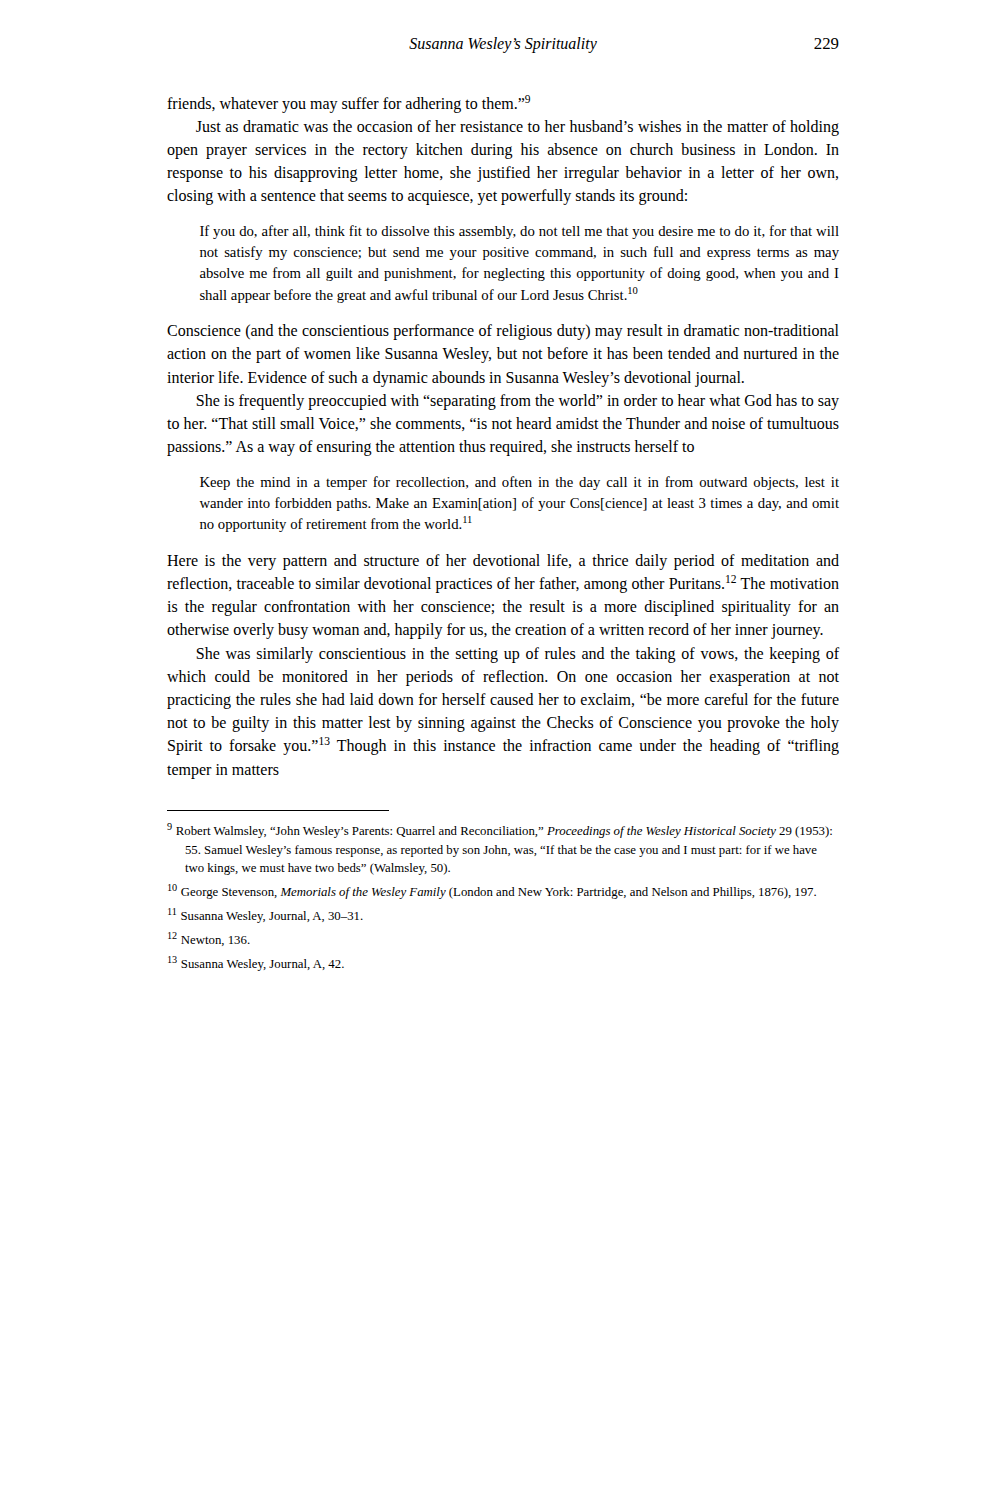229 Susanna Wesley’s Spirituality 229
friends, whatever you may suffer for adhering to them.”9
Just as dramatic was the occasion of her resistance to her husband’s wishes in the matter of holding open prayer services in the rectory kitchen during his absence on church business in London. In response to his disapproving letter home, she justified her irregular behavior in a letter of her own, closing with a sentence that seems to acquiesce, yet powerfully stands its ground:
If you do, after all, think fit to dissolve this assembly, do not tell me that you desire me to do it, for that will not satisfy my conscience; but send me your positive command, in such full and express terms as may absolve me from all guilt and punishment, for neglecting this opportunity of doing good, when you and I shall appear before the great and awful tribunal of our Lord Jesus Christ.10
Conscience (and the conscientious performance of religious duty) may result in dramatic non-traditional action on the part of women like Susanna Wesley, but not before it has been tended and nurtured in the interior life. Evidence of such a dynamic abounds in Susanna Wesley’s devotional journal.
She is frequently preoccupied with “separating from the world” in order to hear what God has to say to her. “That still small Voice,” she comments, “is not heard amidst the Thunder and noise of tumultuous passions.” As a way of ensuring the attention thus required, she instructs herself to
Keep the mind in a temper for recollection, and often in the day call it in from outward objects, lest it wander into forbidden paths. Make an Examin[ation] of your Cons[cience] at least 3 times a day, and omit no opportunity of retirement from the world.11
Here is the very pattern and structure of her devotional life, a thrice daily period of meditation and reflection, traceable to similar devotional practices of her father, among other Puritans.12 The motivation is the regular confrontation with her conscience; the result is a more disciplined spirituality for an otherwise overly busy woman and, happily for us, the creation of a written record of her inner journey.
She was similarly conscientious in the setting up of rules and the taking of vows, the keeping of which could be monitored in her periods of reflection. On one occasion her exasperation at not practicing the rules she had laid down for herself caused her to exclaim, “be more careful for the future not to be guilty in this matter lest by sinning against the Checks of Conscience you provoke the holy Spirit to forsake you.”13 Though in this instance the infraction came under the heading of “trifling temper in matters
9 Robert Walmsley, “John Wesley’s Parents: Quarrel and Reconciliation,” Proceedings of the Wesley Historical Society 29 (1953): 55. Samuel Wesley’s famous response, as reported by son John, was, “If that be the case you and I must part: for if we have two kings, we must have two beds” (Walmsley, 50).
10 George Stevenson, Memorials of the Wesley Family (London and New York: Partridge, and Nelson and Phillips, 1876), 197.
11 Susanna Wesley, Journal, A, 30–31.
12 Newton, 136.
13 Susanna Wesley, Journal, A, 42.